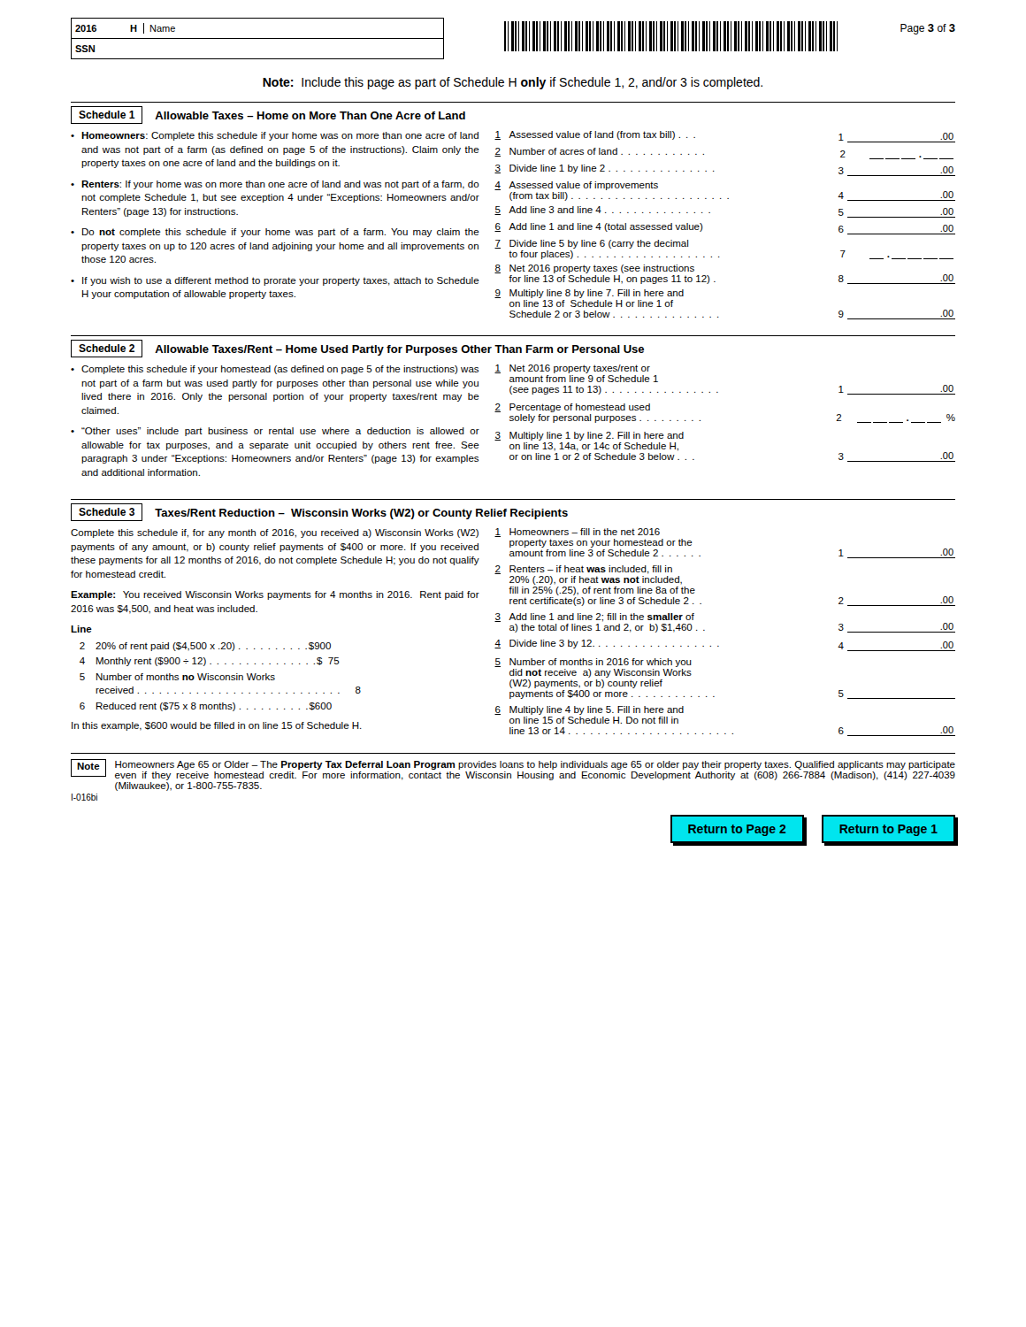2016
H
Name
SSN
Page 3 of 3
Note: Include this page as part of Schedule H only if Schedule 1, 2, and/or 3 is completed.
Schedule 1
Allowable Taxes – Home on More Than One Acre of Land
Homeowners: Complete this schedule if your home was on more than one acre of land and was not part of a farm (as defined on page 5 of the instructions). Claim only the property taxes on one acre of land and the buildings on it.
Renters: If your home was on more than one acre of land and was not part of a farm, do not complete Schedule 1, but see exception 4 under “Exceptions: Homeowners and/or Renters” (page 13) for instructions.
Do not complete this schedule if your home was part of a farm. You may claim the property taxes on up to 120 acres of land adjoining your home and all improvements on those 120 acres.
If you wish to use a different method to prorate your property taxes, attach to Schedule H your computation of allowable property taxes.
1
Assessed value of land (from tax bill) . . .
1
.00
2
Number of acres of land . . . . . . . . . . . .
2
.
3
Divide line 1 by line 2 . . . . . . . . . . . . . . .
3
.00
4
Assessed value of improvements
(from tax bill) . . . . . . . . . . . . . . . . . . . . . .
4
.00
5
Add line 3 and line 4 . . . . . . . . . . . . . . .
5
.00
6
Add line 1 and line 4 (total assessed value)
6
.00
7
Divide line 5 by line 6 (carry the decimal
to four places) . . . . . . . . . . . . . . . . . . . .
7
.
8
Net 2016 property taxes (see instructions
for line 13 of Schedule H, on pages 11 to 12) .
8
.00
9
Multiply line 8 by line 7. Fill in here and
on line 13 of Schedule H or line 1 of
Schedule 2 or 3 below . . . . . . . . . . . . . . .
9
.00
Schedule 2
Allowable Taxes/Rent – Home Used Partly for Purposes Other Than Farm or Personal Use
Complete this schedule if your homestead (as defined on page 5 of the instructions) was not part of a farm but was used partly for purposes other than personal use while you lived there in 2016. Only the personal portion of your property taxes/rent may be claimed.
“Other uses” include part business or rental use where a deduction is allowed or allowable for tax purposes, and a separate unit occupied by others rent free. See paragraph 3 under “Exceptions: Homeowners and/or Renters” (page 13) for examples and additional information.
1
Net 2016 property taxes/rent or
amount from line 9 of Schedule 1
(see pages 11 to 13) . . . . . . . . . . . . . . . .
1
.00
2
Percentage of homestead used
solely for personal purposes . . . . . . . . .
2
.
%
3
Multiply line 1 by line 2. Fill in here and
on line 13, 14a, or 14c of Schedule H,
or on line 1 or 2 of Schedule 3 below . . .
3
.00
Schedule 3
Taxes/Rent Reduction – Wisconsin Works (W2) or County Relief Recipients
Complete this schedule if, for any month of 2016, you received a) Wisconsin Works (W2) payments of any amount, or b) county relief payments of $400 or more. If you received these payments for all 12 months of 2016, do not complete Schedule H; you do not qualify for homestead credit.
Example: You received Wisconsin Works payments for 4 months in 2016. Rent paid for 2016 was $4,500, and heat was included.
Line
| 2 | 20% of rent paid ($4,500 x .20) . . . . . . . . . . $900 |
| 4 | Monthly rent ($900 ÷ 12) . . . . . . . . . . . . . . . $ 75 |
| 5 | Number of months no Wisconsin Works received . . . . . . . . . . . . . . . . . . . . . . . . . . . . 8 |
| 6 | Reduced rent ($75 x 8 months) . . . . . . . . . . $600 |
In this example, $600 would be filled in on line 15 of Schedule H.
1
Homeowners – fill in the net 2016
property taxes on your homestead or the
amount from line 3 of Schedule 2 . . . . . .
1
.00
2
Renters – if heat was included, fill in
20% (.20), or if heat was not included,
fill in 25% (.25), of rent from line 8a of the
rent certificate(s) or line 3 of Schedule 2 . .
2
.00
3
Add line 1 and line 2; fill in the smaller of
a) the total of lines 1 and 2, or b) $1,460 . .
3
.00
4
Divide line 3 by 12. . . . . . . . . . . . . . . . . .
4
.00
5
Number of months in 2016 for which you
did not receive a) any Wisconsin Works
(W2) payments, or b) county relief
payments of $400 or more . . . . . . . . . . . .
5
6
Multiply line 4 by line 5. Fill in here and
on line 15 of Schedule H. Do not fill in
line 13 or 14 . . . . . . . . . . . . . . . . . . . . . . .
6
.00
Note
Homeowners Age 65 or Older – The Property Tax Deferral Loan Program provides loans to help individuals age 65 or older pay their property taxes. Qualified applicants may participate even if they receive homestead credit. For more information, contact the Wisconsin Housing and Economic Development Authority at (608) 266-7884 (Madison), (414) 227-4039 (Milwaukee), or 1-800-755-7835.
I-016bi
Return to Page 2 Return to Page 1